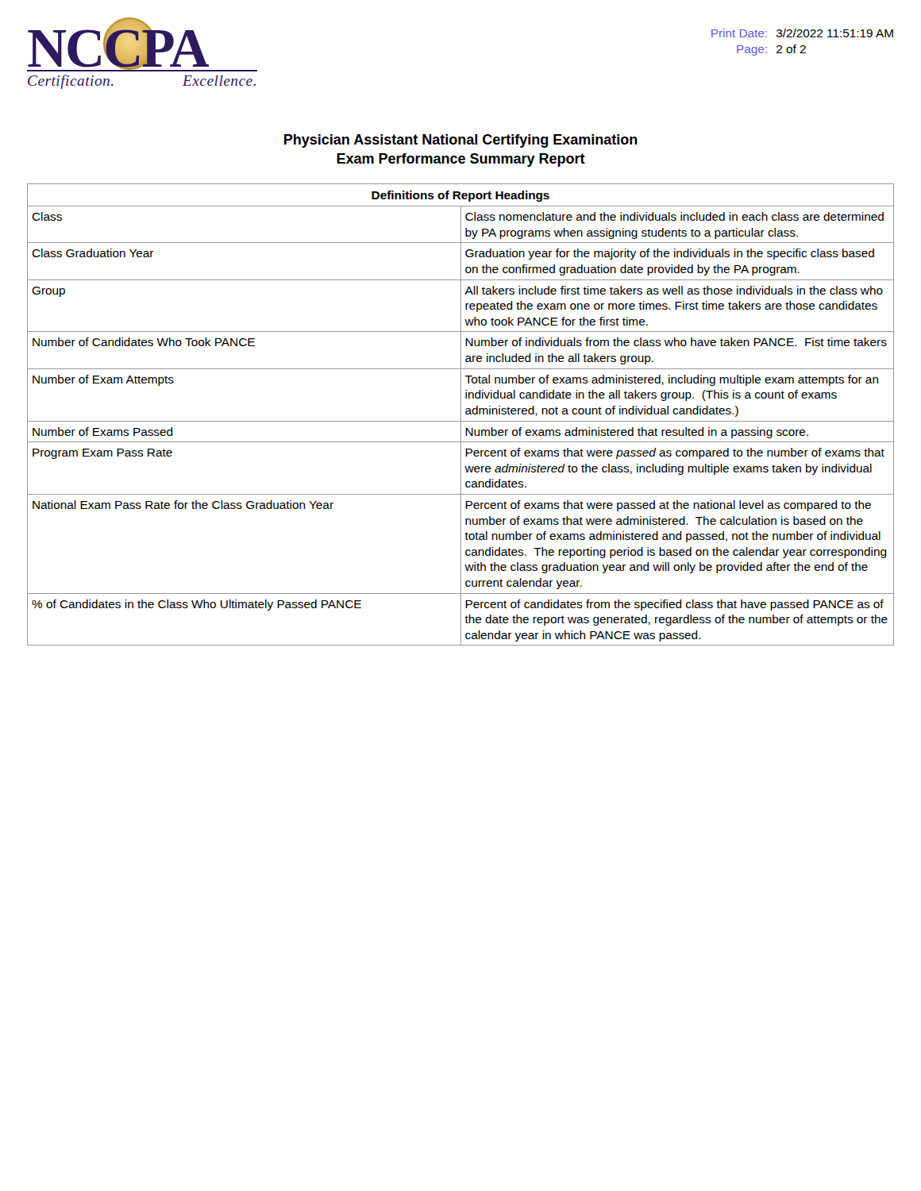NCCPA
Certification. Excellence.
| Print Date: | 3/2/2022 11:51:19 AM |
| Page: | 2 of 2 |
Physician Assistant National Certifying Examination Exam Performance Summary Report
| Definitions of Report Headings |
| --- |
| Class | Class nomenclature and the individuals included in each class are determined by PA programs when assigning students to a particular class. |
| Class Graduation Year | Graduation year for the majority of the individuals in the specific class based on the confirmed graduation date provided by the PA program. |
| Group | All takers include first time takers as well as those individuals in the class who repeated the exam one or more times. First time takers are those candidates who took PANCE for the first time. |
| Number of Candidates Who Took PANCE | Number of individuals from the class who have taken PANCE. Fist time takers are included in the all takers group. |
| Number of Exam Attempts | Total number of exams administered, including multiple exam attempts for an individual candidate in the all takers group. (This is a count of exams administered, not a count of individual candidates.) |
| Number of Exams Passed | Number of exams administered that resulted in a passing score. |
| Program Exam Pass Rate | Percent of exams that were passed as compared to the number of exams that were administered to the class, including multiple exams taken by individual candidates. |
| National Exam Pass Rate for the Class Graduation Year | Percent of exams that were passed at the national level as compared to the number of exams that were administered. The calculation is based on the total number of exams administered and passed, not the number of individual candidates. The reporting period is based on the calendar year corresponding with the class graduation year and will only be provided after the end of the current calendar year. |
| % of Candidates in the Class Who Ultimately Passed PANCE | Percent of candidates from the specified class that have passed PANCE as of the date the report was generated, regardless of the number of attempts or the calendar year in which PANCE was passed. |